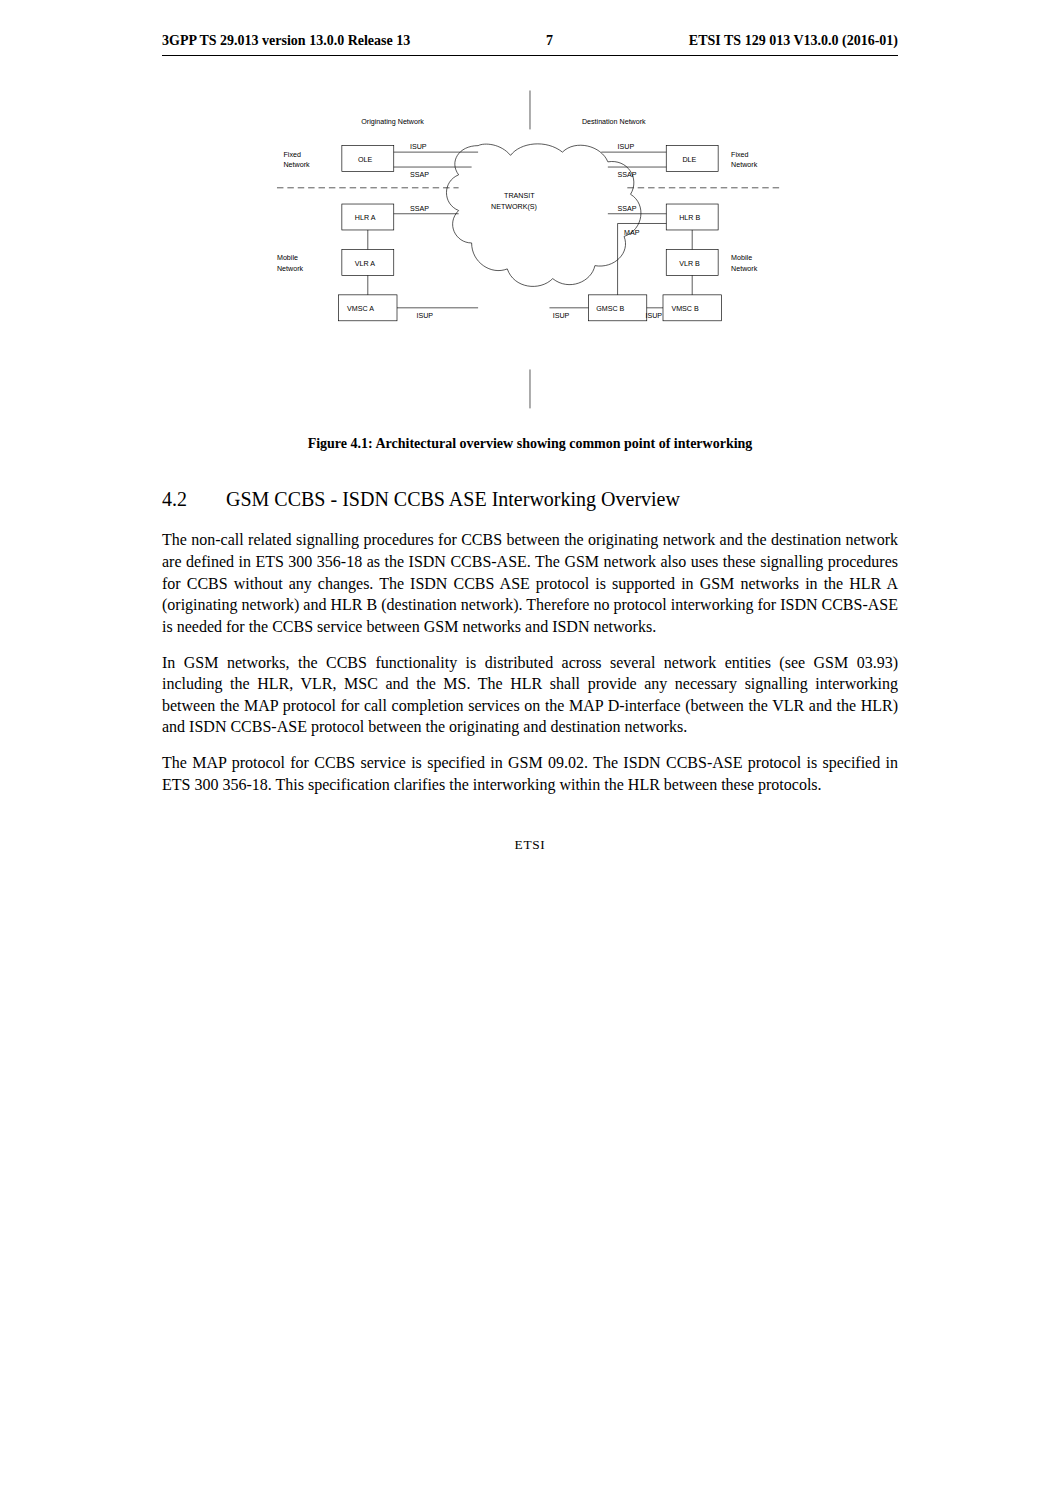3GPP TS 29.013 version 13.0.0 Release 13 7 ETSI TS 129 013 V13.0.0 (2016-01)
Originating Network Destination Network TRANSIT NETWORK(S) OLE Fixed Network DLE Fixed Network ISUP SSAP ISUP SSAP HLR A SSAP VLR A VMSC A Mobile Network ISUP HLR B SSAP VLR B VMSC B Mobile Network GMSC B MAP ISUP ISUP
Figure 4.1: Architectural overview showing common point of interworking
4.2 GSM CCBS - ISDN CCBS ASE Interworking Overview
The non-call related signalling procedures for CCBS between the originating network and the destination network are defined in ETS 300 356-18 as the ISDN CCBS-ASE. The GSM network also uses these signalling procedures for CCBS without any changes. The ISDN CCBS ASE protocol is supported in GSM networks in the HLR A (originating network) and HLR B (destination network). Therefore no protocol interworking for ISDN CCBS-ASE is needed for the CCBS service between GSM networks and ISDN networks.
In GSM networks, the CCBS functionality is distributed across several network entities (see GSM 03.93) including the HLR, VLR, MSC and the MS. The HLR shall provide any necessary signalling interworking between the MAP protocol for call completion services on the MAP D-interface (between the VLR and the HLR) and ISDN CCBS-ASE protocol between the originating and destination networks.
The MAP protocol for CCBS service is specified in GSM 09.02. The ISDN CCBS-ASE protocol is specified in ETS 300 356-18. This specification clarifies the interworking within the HLR between these protocols.
ETSI